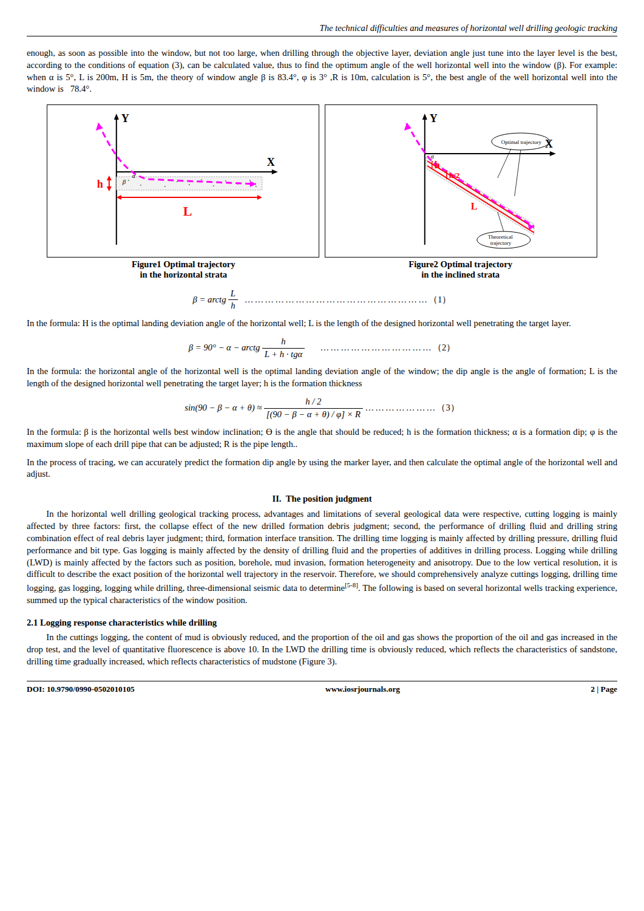The technical difficulties and measures of horizontal well drilling geologic tracking
enough, as soon as possible into the window, but not too large, when drilling through the objective layer, deviation angle just tune into the layer level is the best, according to the conditions of equation (3), can be calculated value, thus to find the optimum angle of the well horizontal well into the window (β). For example: when α is 5°, L is 200m, H is 5m, the theory of window angle β is 83.4°, φ is 3° ,R is 10m, calculation is 5°, the best angle of the well horizontal well into the window is 78.4°.
Y X h L β α
Y X h h/2 L α Optimal trajectory Theoretical trajectory
Figure1 Optimal trajectory
in the horizontal strata
Figure2 Optimal trajectory
in the inclined strata
β = arctg Lh ………………………………………………（1）
In the formula: H is the optimal landing deviation angle of the horizontal well; L is the length of the designed horizontal well penetrating the target layer.
β = 90° − α − arctg hL + h · tgα ……………………………（2）
In the formula: the horizontal angle of the horizontal well is the optimal landing deviation angle of the window; the dip angle is the angle of formation; L is the length of the designed horizontal well penetrating the target layer; h is the formation thickness
sin(90 − β − α + θ) ≈ h / 2[(90 − β − α + θ) / φ] × R …………………（3）
In the formula: β is the horizontal wells best window inclination; Ө is the angle that should be reduced; h is the formation thickness; α is a formation dip; φ is the maximum slope of each drill pipe that can be adjusted; R is the pipe length..
In the process of tracing, we can accurately predict the formation dip angle by using the marker layer, and then calculate the optimal angle of the horizontal well and adjust.
II. The position judgment
In the horizontal well drilling geological tracking process, advantages and limitations of several geological data were respective, cutting logging is mainly affected by three factors: first, the collapse effect of the new drilled formation debris judgment; second, the performance of drilling fluid and drilling string combination effect of real debris layer judgment; third, formation interface transition. The drilling time logging is mainly affected by drilling pressure, drilling fluid performance and bit type. Gas logging is mainly affected by the density of drilling fluid and the properties of additives in drilling process. Logging while drilling (LWD) is mainly affected by the factors such as position, borehole, mud invasion, formation heterogeneity and anisotropy. Due to the low vertical resolution, it is difficult to describe the exact position of the horizontal well trajectory in the reservoir. Therefore, we should comprehensively analyze cuttings logging, drilling time logging, gas logging, logging while drilling, three-dimensional seismic data to determine[5-8]. The following is based on several horizontal wells tracking experience, summed up the typical characteristics of the window position.
2.1 Logging response characteristics while drilling
In the cuttings logging, the content of mud is obviously reduced, and the proportion of the oil and gas shows the proportion of the oil and gas increased in the drop test, and the level of quantitative fluorescence is above 10. In the LWD the drilling time is obviously reduced, which reflects the characteristics of sandstone, drilling time gradually increased, which reflects characteristics of mudstone (Figure 3).
DOI: 10.9790/0990-0502010105 www.iosrjournals.org 2 | Page